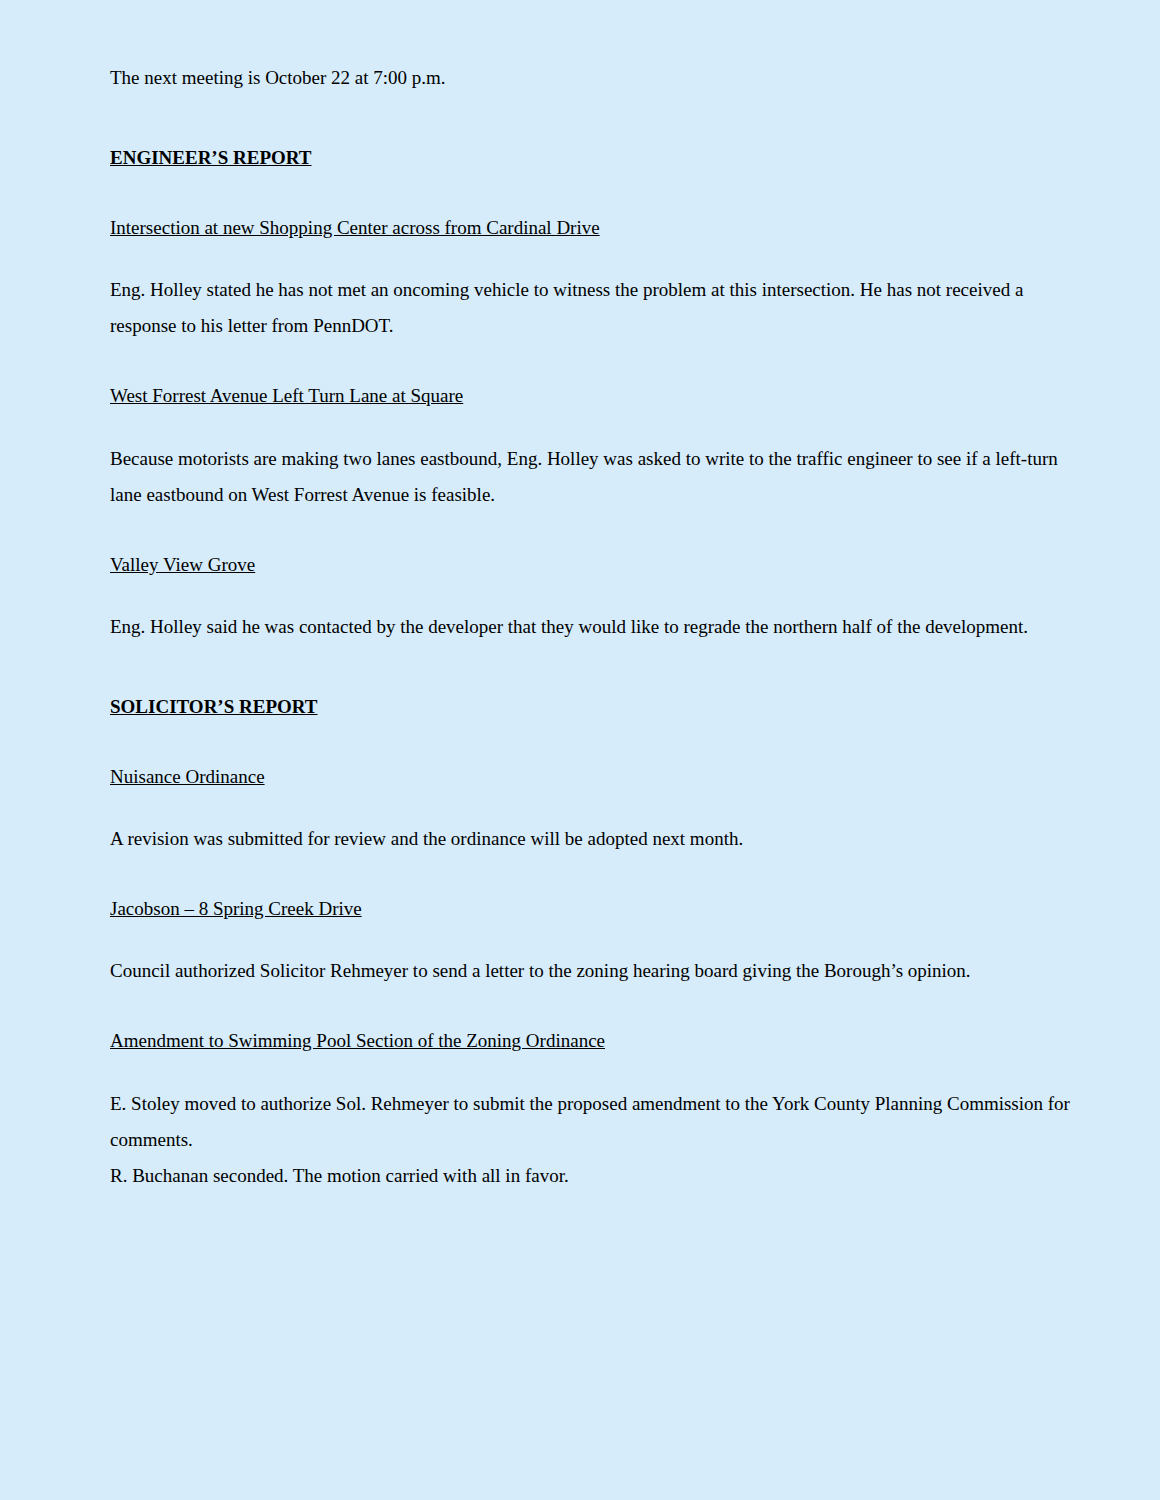The next meeting is October 22 at 7:00 p.m.
ENGINEER’S REPORT
Intersection at new Shopping Center across from Cardinal Drive
Eng. Holley stated he has not met an oncoming vehicle to witness the problem at this intersection. He has not received a response to his letter from PennDOT.
West Forrest Avenue Left Turn Lane at Square
Because motorists are making two lanes eastbound, Eng. Holley was asked to write to the traffic engineer to see if a left-turn lane eastbound on West Forrest Avenue is feasible.
Valley View Grove
Eng. Holley said he was contacted by the developer that they would like to regrade the northern half of the development.
SOLICITOR’S REPORT
Nuisance Ordinance
A revision was submitted for review and the ordinance will be adopted next month.
Jacobson – 8 Spring Creek Drive
Council authorized Solicitor Rehmeyer to send a letter to the zoning hearing board giving the Borough’s opinion.
Amendment to Swimming Pool Section of the Zoning Ordinance
E. Stoley moved to authorize Sol. Rehmeyer to submit the proposed amendment to the York County Planning Commission for comments.
R. Buchanan seconded. The motion carried with all in favor.